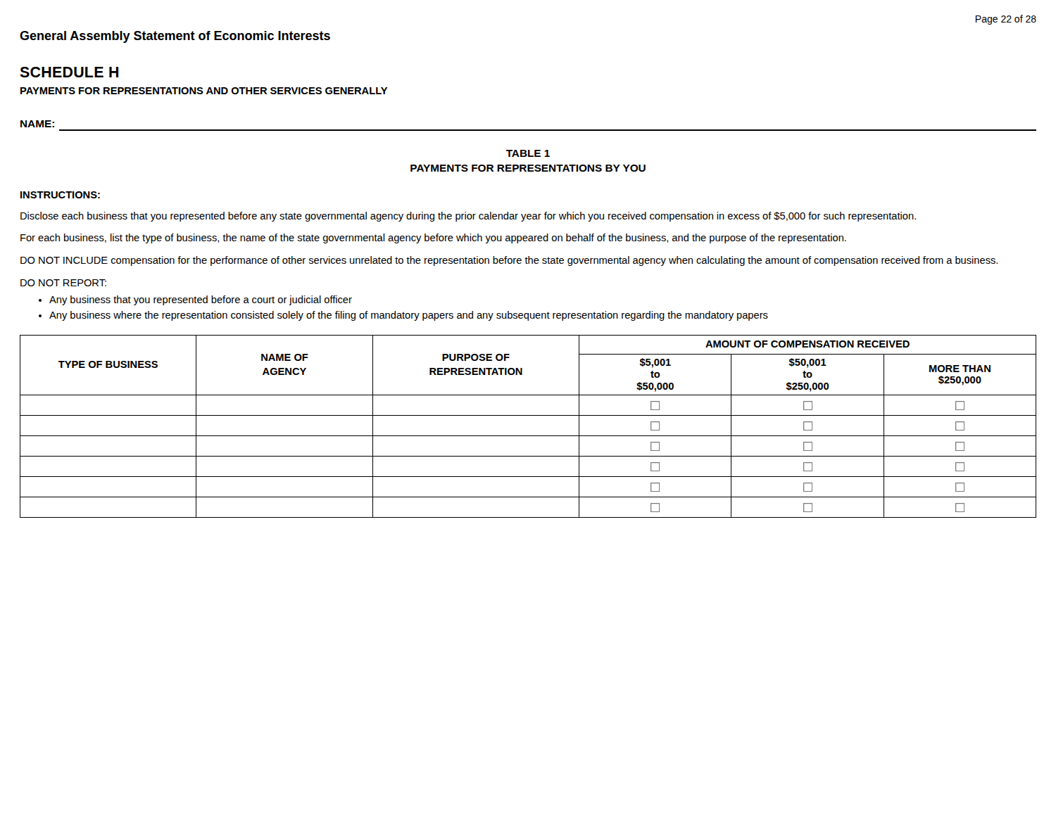Page 22 of 28
General Assembly Statement of Economic Interests
SCHEDULE H
PAYMENTS FOR REPRESENTATIONS AND OTHER SERVICES GENERALLY
NAME:
TABLE 1 PAYMENTS FOR REPRESENTATIONS BY YOU
INSTRUCTIONS:
Disclose each business that you represented before any state governmental agency during the prior calendar year for which you received compensation in excess of $5,000 for such representation.
For each business, list the type of business, the name of the state governmental agency before which you appeared on behalf of the business, and the purpose of the representation.
DO NOT INCLUDE compensation for the performance of other services unrelated to the representation before the state governmental agency when calculating the amount of compensation received from a business.
DO NOT REPORT:
Any business that you represented before a court or judicial officer
Any business where the representation consisted solely of the filing of mandatory papers and any subsequent representation regarding the mandatory papers
| TYPE OF BUSINESS | NAME OF AGENCY | PURPOSE OF REPRESENTATION | AMOUNT OF COMPENSATION RECEIVED |
| --- | --- | --- | --- |
| $5,001 to $50,000 | $50,001 to $250,000 | MORE THAN $250,000 |